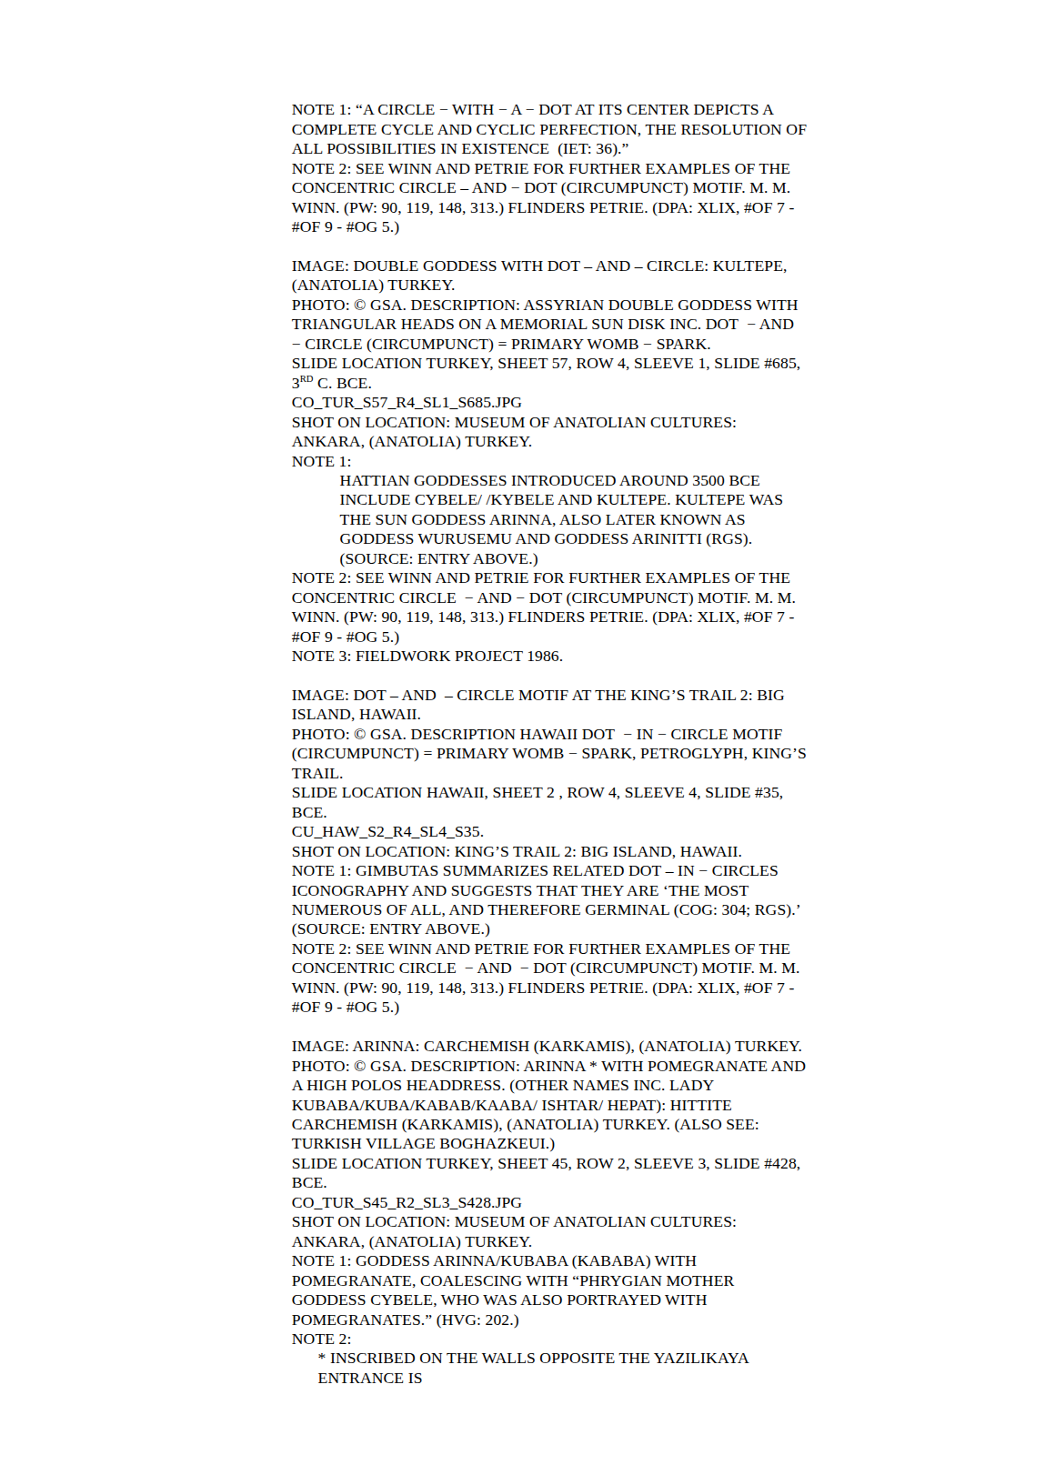NOTE 1: “A CIRCLE − WITH − A − DOT AT ITS CENTER DEPICTS A COMPLETE CYCLE AND CYCLIC PERFECTION, THE RESOLUTION OF ALL POSSIBILITIES IN EXISTENCE (IET: 36).”
NOTE 2: SEE WINN AND PETRIE FOR FURTHER EXAMPLES OF THE CONCENTRIC CIRCLE – AND − DOT (CIRCUMPUNCT) MOTIF. M. M. WINN. (PW: 90, 119, 148, 313.) FLINDERS PETRIE. (DPA: XLIX, #OF 7 - #OF 9 - #OG 5.)
IMAGE: DOUBLE GODDESS WITH DOT – AND – CIRCLE: KULTEPE, (ANATOLIA) TURKEY.
PHOTO: © GSA. DESCRIPTION: ASSYRIAN DOUBLE GODDESS WITH TRIANGULAR HEADS ON A MEMORIAL SUN DISK INC. DOT − AND − CIRCLE (CIRCUMPUNCT) = PRIMARY WOMB − SPARK.
SLIDE LOCATION TURKEY, SHEET 57, ROW 4, SLEEVE 1, SLIDE #685, 3RD C. BCE.
CO_TUR_S57_R4_SL1_S685.jpg
SHOT ON LOCATION: MUSEUM OF ANATOLIAN CULTURES: ANKARA, (ANATOLIA) TURKEY.
NOTE 1:
HATTIAN GODDESSES INTRODUCED AROUND 3500 BCE INCLUDE CYBELE/ /KYBELE AND KULTEPE. KULTEPE WAS THE SUN GODDESS ARINNA, ALSO LATER KNOWN AS GODDESS WURUSEMU AND GODDESS ARINITTI (RGS). (SOURCE: ENTRY ABOVE.)
NOTE 2: SEE WINN AND PETRIE FOR FURTHER EXAMPLES OF THE CONCENTRIC CIRCLE − AND − DOT (CIRCUMPUNCT) MOTIF. M. M. WINN. (PW: 90, 119, 148, 313.) FLINDERS PETRIE. (DPA: XLIX, #OF 7 - #OF 9 - #OG 5.)
NOTE 3: FIELDWORK PROJECT 1986.
IMAGE: DOT – AND – CIRCLE MOTIF AT THE KING’S TRAIL 2: BIG ISLAND, HAWAII.
PHOTO: © GSA. DESCRIPTION HAWAII DOT − IN − CIRCLE MOTIF (CIRCUMPUNCT) = PRIMARY WOMB − SPARK, PETROGLYPH, KING’S TRAIL.
SLIDE LOCATION HAWAII, SHEET 2 , ROW 4, SLEEVE 4, SLIDE #35, BCE.
CU_HAW_S2_R4_SL4_S35.
SHOT ON LOCATION: KING’S TRAIL 2: BIG ISLAND, HAWAII.
NOTE 1: GIMBUTAS SUMMARIZES RELATED DOT – IN − CIRCLES ICONOGRAPHY AND SUGGESTS THAT THEY ARE ‘THE MOST NUMEROUS OF ALL, AND THEREFORE GERMINAL (COG: 304; RGS).’ (SOURCE: ENTRY ABOVE.)
NOTE 2: SEE WINN AND PETRIE FOR FURTHER EXAMPLES OF THE CONCENTRIC CIRCLE − AND − DOT (CIRCUMPUNCT) MOTIF. M. M. WINN. (PW: 90, 119, 148, 313.) FLINDERS PETRIE. (DPA: XLIX, #OF 7 - #OF 9 - #OG 5.)
IMAGE: ARINNA: CARCHEMISH (KARKAMIS), (ANATOLIA) TURKEY.
PHOTO: © GSA. DESCRIPTION: ARINNA * WITH POMEGRANATE AND A HIGH POLOS HEADDRESS. (OTHER NAMES INC. LADY KUBABA/KUBA/KABAB/KAABA/ ISHTAR/ HEPAT): HITTITE CARCHEMISH (KARKAMIS), (ANATOLIA) TURKEY. (ALSO SEE: TURKISH VILLAGE BOGHAZKEUI.)
SLIDE LOCATION TURKEY, SHEET 45, ROW 2, SLEEVE 3, SLIDE #428, BCE.
CO_TUR_S45_R2_SL3_S428.jpg
SHOT ON LOCATION: MUSEUM OF ANATOLIAN CULTURES: ANKARA, (ANATOLIA) TURKEY.
NOTE 1: GODDESS ARINNA/KUBABA (KABABA) WITH POMEGRANATE, COALESCING WITH “PHRYGIAN MOTHER GODDESS CYBELE, WHO WAS ALSO PORTRAYED WITH POMEGRANATES.” (HVG: 202.)
NOTE 2:
* INSCRIBED ON THE WALLS OPPOSITE THE YAZILIKAYA ENTRANCE IS